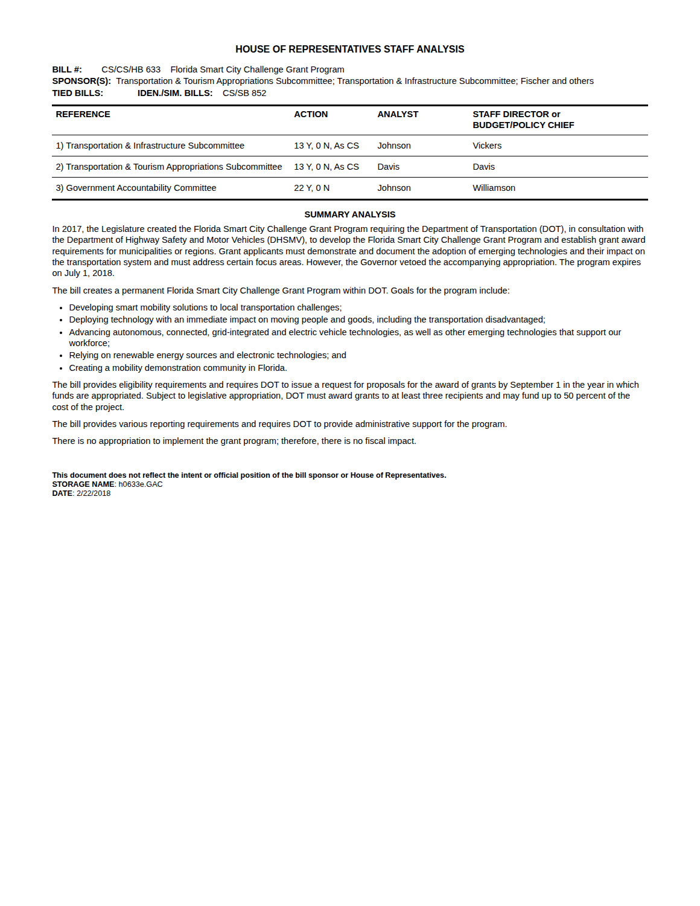HOUSE OF REPRESENTATIVES STAFF ANALYSIS
BILL #: CS/CS/HB 633 Florida Smart City Challenge Grant Program
SPONSOR(S): Transportation & Tourism Appropriations Subcommittee; Transportation & Infrastructure Subcommittee; Fischer and others
TIED BILLS: IDEN./SIM. BILLS: CS/SB 852
| REFERENCE | ACTION | ANALYST | STAFF DIRECTOR or BUDGET/POLICY CHIEF |
| --- | --- | --- | --- |
| 1) Transportation & Infrastructure Subcommittee | 13 Y, 0 N, As CS | Johnson | Vickers |
| 2) Transportation & Tourism Appropriations Subcommittee | 13 Y, 0 N, As CS | Davis | Davis |
| 3) Government Accountability Committee | 22 Y, 0 N | Johnson | Williamson |
SUMMARY ANALYSIS
In 2017, the Legislature created the Florida Smart City Challenge Grant Program requiring the Department of Transportation (DOT), in consultation with the Department of Highway Safety and Motor Vehicles (DHSMV), to develop the Florida Smart City Challenge Grant Program and establish grant award requirements for municipalities or regions. Grant applicants must demonstrate and document the adoption of emerging technologies and their impact on the transportation system and must address certain focus areas. However, the Governor vetoed the accompanying appropriation. The program expires on July 1, 2018.
The bill creates a permanent Florida Smart City Challenge Grant Program within DOT. Goals for the program include:
Developing smart mobility solutions to local transportation challenges;
Deploying technology with an immediate impact on moving people and goods, including the transportation disadvantaged;
Advancing autonomous, connected, grid-integrated and electric vehicle technologies, as well as other emerging technologies that support our workforce;
Relying on renewable energy sources and electronic technologies; and
Creating a mobility demonstration community in Florida.
The bill provides eligibility requirements and requires DOT to issue a request for proposals for the award of grants by September 1 in the year in which funds are appropriated. Subject to legislative appropriation, DOT must award grants to at least three recipients and may fund up to 50 percent of the cost of the project.
The bill provides various reporting requirements and requires DOT to provide administrative support for the program.
There is no appropriation to implement the grant program; therefore, there is no fiscal impact.
This document does not reflect the intent or official position of the bill sponsor or House of Representatives.
STORAGE NAME: h0633e.GAC
DATE: 2/22/2018